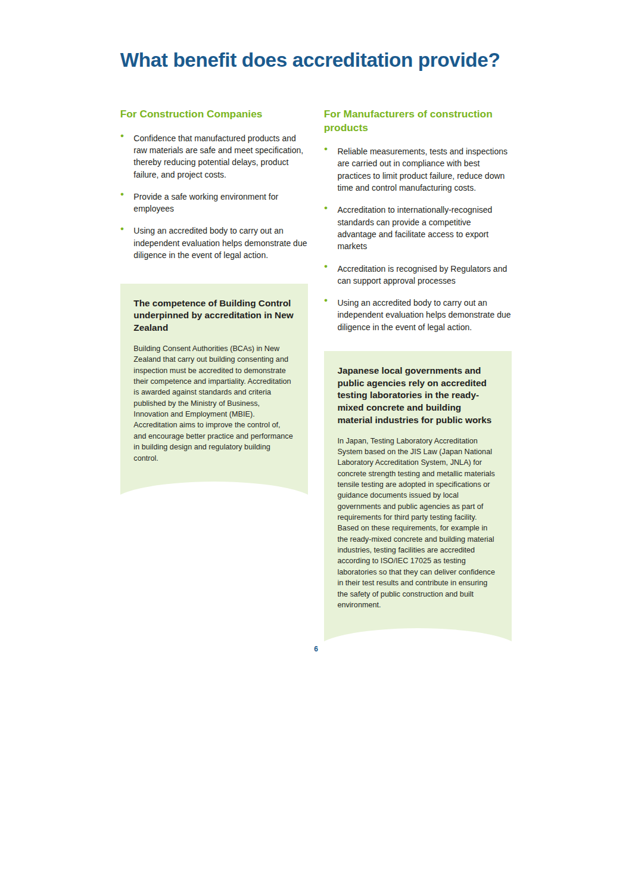What benefit does accreditation provide?
For Construction Companies
Confidence that manufactured products and raw materials are safe and meet specification, thereby reducing potential delays, product failure, and project costs.
Provide a safe working environment for employees
Using an accredited body to carry out an independent evaluation helps demonstrate due diligence in the event of legal action.
The competence of Building Control underpinned by accreditation in New Zealand
Building Consent Authorities (BCAs) in New Zealand that carry out building consenting and inspection must be accredited to demonstrate their competence and impartiality. Accreditation is awarded against standards and criteria published by the Ministry of Business, Innovation and Employment (MBIE). Accreditation aims to improve the control of, and encourage better practice and performance in building design and regulatory building control.
For Manufacturers of construction products
Reliable measurements, tests and inspections are carried out in compliance with best practices to limit product failure, reduce down time and control manufacturing costs.
Accreditation to internationally-recognised standards can provide a competitive advantage and facilitate access to export markets
Accreditation is recognised by Regulators and can support approval processes
Using an accredited body to carry out an independent evaluation helps demonstrate due diligence in the event of legal action.
Japanese local governments and public agencies rely on accredited testing laboratories in the ready-mixed concrete and building material industries for public works
In Japan, Testing Laboratory Accreditation System based on the JIS Law (Japan National Laboratory Accreditation System, JNLA) for concrete strength testing and metallic materials tensile testing are adopted in specifications or guidance documents issued by local governments and public agencies as part of requirements for third party testing facility. Based on these requirements, for example in the ready-mixed concrete and building material industries, testing facilities are accredited according to ISO/IEC 17025 as testing laboratories so that they can deliver confidence in their test results and contribute in ensuring the safety of public construction and built environment.
6